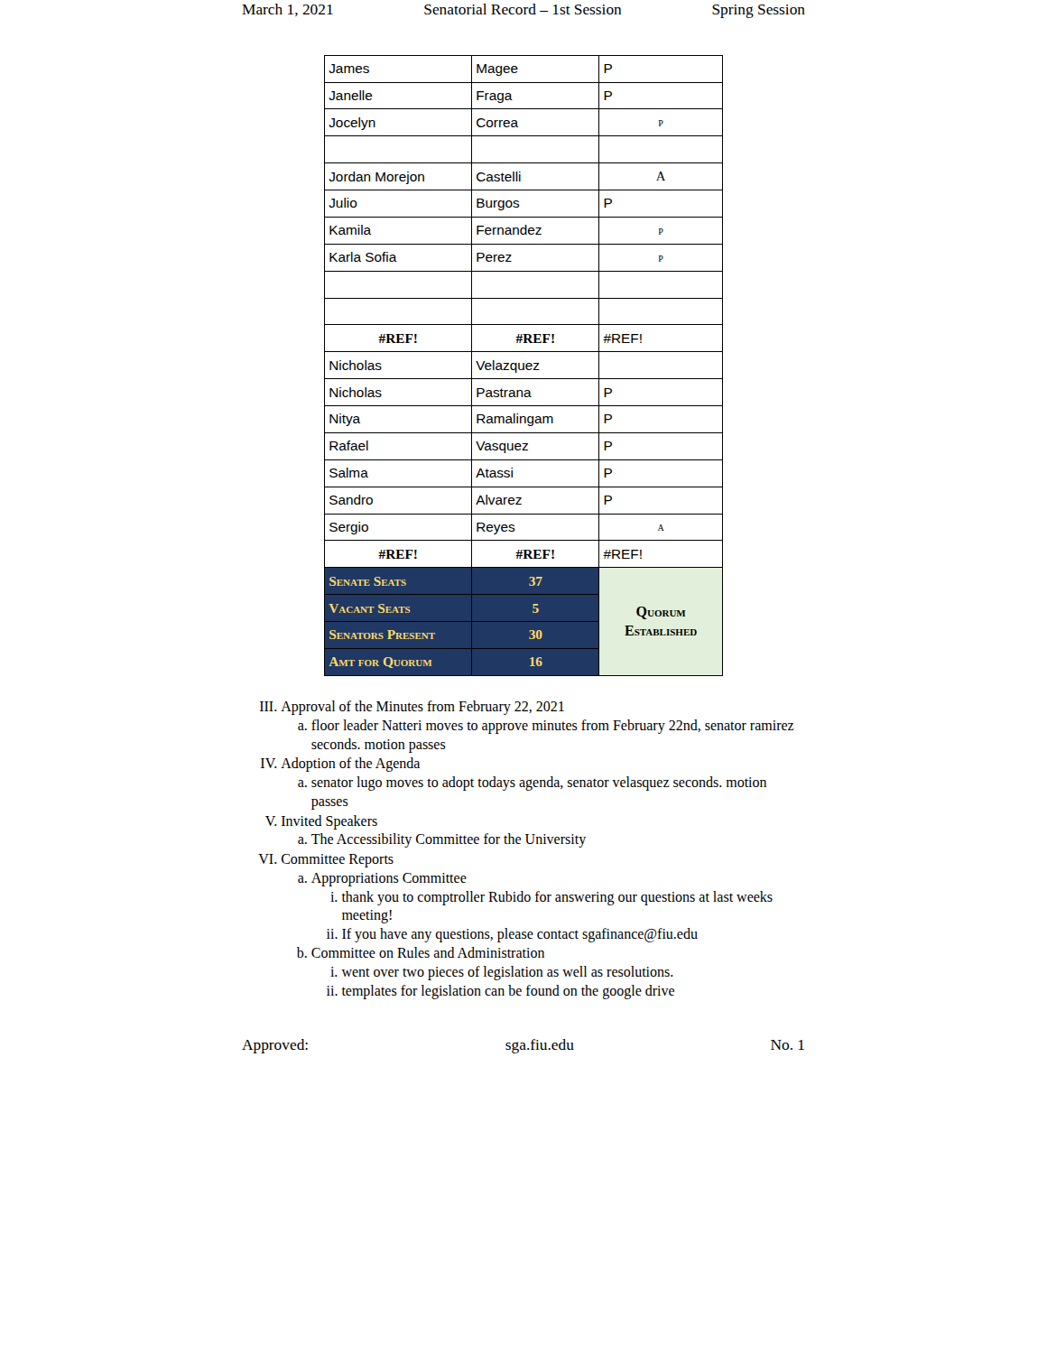March 1, 2021
Senatorial Record – 1st Session
Spring Session
| James | Magee | P |
| Janelle | Fraga | P |
| Jocelyn | Correa | p |
| Jordan Morejon | Castelli | A |
| Julio | Burgos | P |
| Kamila | Fernandez | p |
| Karla Sofia | Perez | p |
| #REF! | #REF! | #REF! |
| Nicholas | Velazquez | |
| Nicholas | Pastrana | P |
| Nitya | Ramalingam | P |
| Rafael | Vasquez | P |
| Salma | Atassi | P |
| Sandro | Alvarez | P |
| Sergio | Reyes | a |
| #REF! | #REF! | #REF! |
| Senate Seats | 37 | Quorum Established |
| Vacant Seats | 5 |
| Senators Present | 30 |
| Amt for Quorum | 16 |
Approval of the Minutes from February 22, 2021
floor leader Natteri moves to approve minutes from February 22nd, senator ramirez seconds. motion passes
Adoption of the Agenda
senator lugo moves to adopt todays agenda, senator velasquez seconds. motion passes
Invited Speakers
The Accessibility Committee for the University
Committee Reports
Appropriations Committee
thank you to comptroller Rubido for answering our questions at last weeks meeting!
If you have any questions, please contact sgafinance@fiu.edu
Committee on Rules and Administration
went over two pieces of legislation as well as resolutions.
templates for legislation can be found on the google drive
Approved:
sga.fiu.edu
No. 1